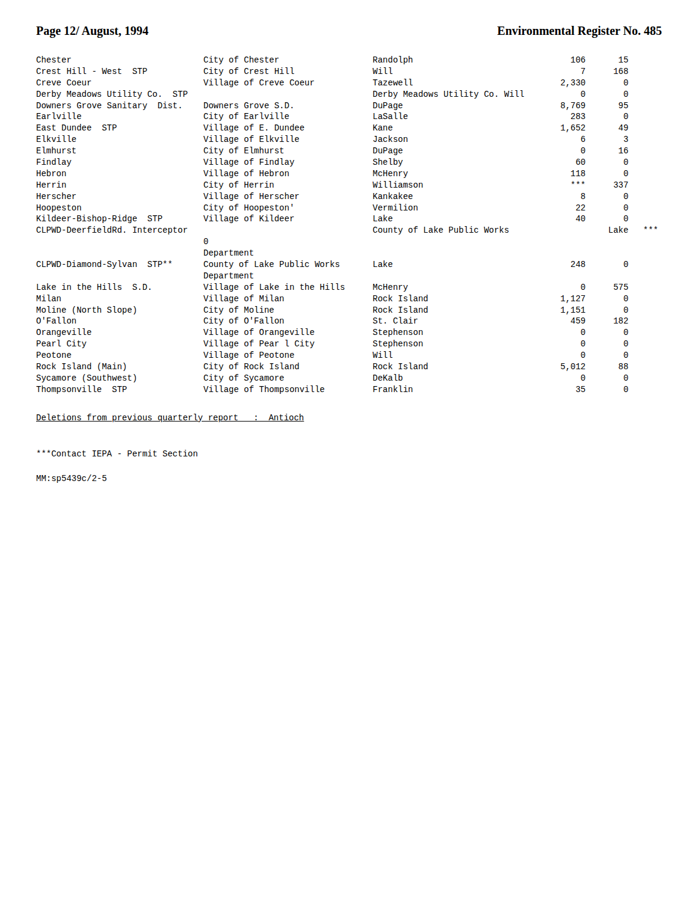Page 12/ August, 1994 Environmental Register No. 485
| Chester | City of Chester | Randolph | 106 | 15 | |
| Crest Hill - West STP | City of Crest Hill | Will | 7 | 168 | |
| Creve Coeur | Village of Creve Coeur | Tazewell | 2,330 | 0 | |
| Derby Meadows Utility Co. STP | | Derby Meadows Utility Co. Will | 0 | 0 | |
| Downers Grove Sanitary Dist. | Downers Grove S.D. | DuPage | 8,769 | 95 | |
| Earlville | City of Earlville | LaSalle | 283 | 0 | |
| East Dundee STP | Village of E. Dundee | Kane | 1,652 | 49 | |
| Elkville | Village of Elkville | Jackson | 6 | 3 | |
| Elmhurst | City of Elmhurst | DuPage | 0 | 16 | |
| Findlay | Village of Findlay | Shelby | 60 | 0 | |
| Hebron | Village of Hebron | McHenry | 118 | 0 | |
| Herrin | City of Herrin | Williamson | *** | 337 | |
| Herscher | Village of Herscher | Kankakee | 8 | 0 | |
| Hoopeston | City of Hoopeston' | Vermilion | 22 | 0 | |
| Kildeer-Bishop-Ridge STP | Village of Kildeer | Lake | 40 | 0 | |
| CLPWD-DeerfieldRd. Interceptor | | County of Lake Public Works | | Lake | *** |
| | 0 | | | | |
| | Department | | | | |
| CLPWD-Diamond-Sylvan STP** | County of Lake Public Works | Lake | 248 | 0 | |
| | Department | | | | |
| Lake in the Hills S.D. | Village of Lake in the Hills | McHenry | 0 | 575 | |
| Milan | Village of Milan | Rock Island | 1,127 | 0 | |
| Moline (North Slope) | City of Moline | Rock Island | 1,151 | 0 | |
| O'Fallon | City of O'Fallon | St. Clair | 459 | 182 | |
| Orangeville | Village of Orangeville | Stephenson | 0 | 0 | |
| Pearl City | Village of Pear l City | Stephenson | 0 | 0 | |
| Peotone | Village of Peotone | Will | 0 | 0 | |
| Rock Island (Main) | City of Rock Island | Rock Island | 5,012 | 88 | |
| Sycamore (Southwest) | City of Sycamore | DeKalb | 0 | 0 | |
| Thompsonville STP | Village of Thompsonville | Franklin | 35 | 0 | |
Deletions from previous quarterly report : Antioch
***Contact IEPA - Permit Section
MM:sp5439c/2-5